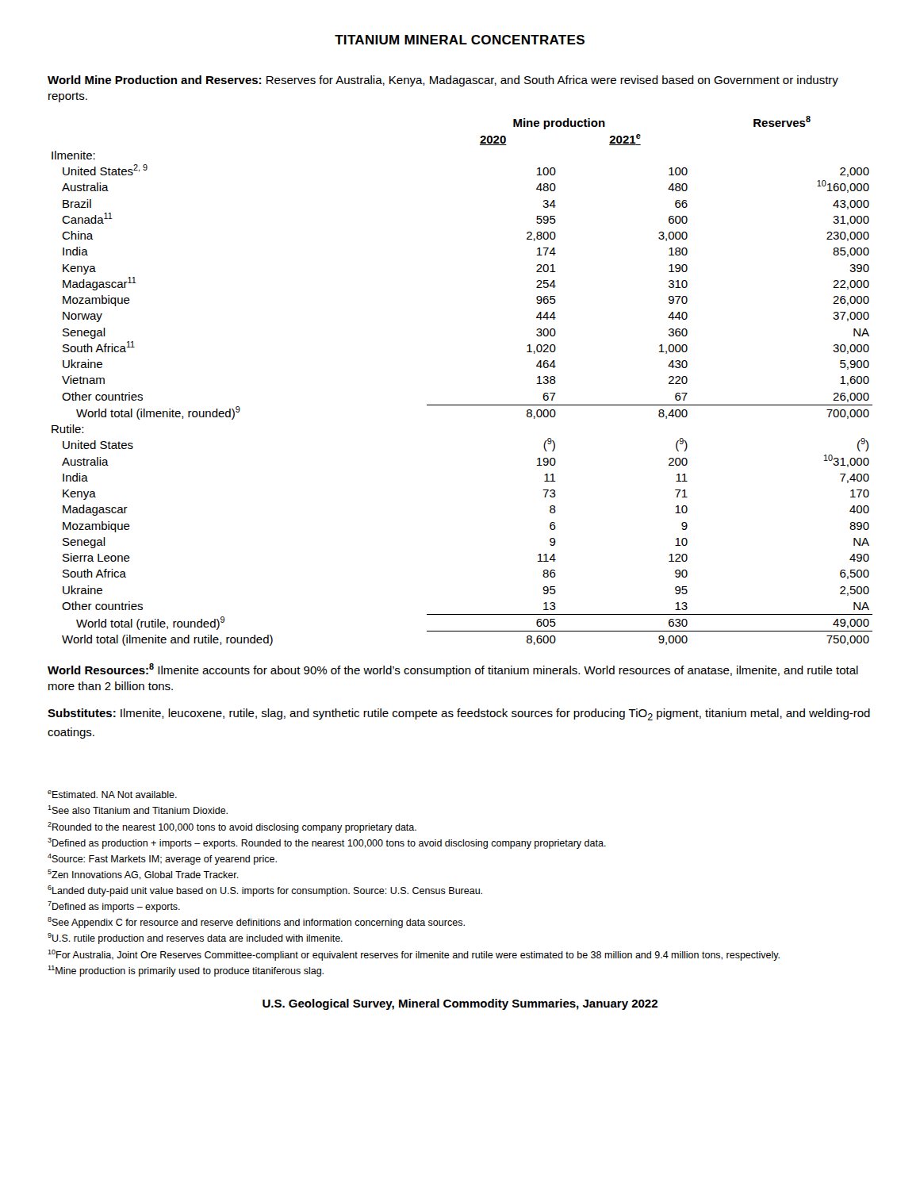TITANIUM MINERAL CONCENTRATES
World Mine Production and Reserves: Reserves for Australia, Kenya, Madagascar, and South Africa were revised based on Government or industry reports.
| | Mine production | Reserves 8 |
| | 2020 | 2021 e | |
| Ilmenite: | | | |
| United States 2, 9 | 100 | 100 | 2,000 |
| Australia | 480 | 480 | 10 160,000 |
| Brazil | 34 | 66 | 43,000 |
| Canada 11 | 595 | 600 | 31,000 |
| China | 2,800 | 3,000 | 230,000 |
| India | 174 | 180 | 85,000 |
| Kenya | 201 | 190 | 390 |
| Madagascar 11 | 254 | 310 | 22,000 |
| Mozambique | 965 | 970 | 26,000 |
| Norway | 444 | 440 | 37,000 |
| Senegal | 300 | 360 | NA |
| South Africa 11 | 1,020 | 1,000 | 30,000 |
| Ukraine | 464 | 430 | 5,900 |
| Vietnam | 138 | 220 | 1,600 |
| Other countries | 67 | 67 | 26,000 |
| World total (ilmenite, rounded) 9 | 8,000 | 8,400 | 700,000 |
| Rutile: | | | |
| United States | ( 9 ) | ( 9 ) | ( 9 ) |
| Australia | 190 | 200 | 10 31,000 |
| India | 11 | 11 | 7,400 |
| Kenya | 73 | 71 | 170 |
| Madagascar | 8 | 10 | 400 |
| Mozambique | 6 | 9 | 890 |
| Senegal | 9 | 10 | NA |
| Sierra Leone | 114 | 120 | 490 |
| South Africa | 86 | 90 | 6,500 |
| Ukraine | 95 | 95 | 2,500 |
| Other countries | 13 | 13 | NA |
| World total (rutile, rounded) 9 | 605 | 630 | 49,000 |
| World total (ilmenite and rutile, rounded) | 8,600 | 9,000 | 750,000 |
World Resources:8 Ilmenite accounts for about 90% of the world’s consumption of titanium minerals. World resources of anatase, ilmenite, and rutile total more than 2 billion tons.
Substitutes: Ilmenite, leucoxene, rutile, slag, and synthetic rutile compete as feedstock sources for producing TiO2 pigment, titanium metal, and welding-rod coatings.
eEstimated. NA Not available.
1See also Titanium and Titanium Dioxide.
2Rounded to the nearest 100,000 tons to avoid disclosing company proprietary data.
3Defined as production + imports – exports. Rounded to the nearest 100,000 tons to avoid disclosing company proprietary data.
4Source: Fast Markets IM; average of yearend price.
5Zen Innovations AG, Global Trade Tracker.
6Landed duty-paid unit value based on U.S. imports for consumption. Source: U.S. Census Bureau.
7Defined as imports – exports.
8See Appendix C for resource and reserve definitions and information concerning data sources.
9U.S. rutile production and reserves data are included with ilmenite.
10For Australia, Joint Ore Reserves Committee-compliant or equivalent reserves for ilmenite and rutile were estimated to be 38 million and 9.4 million tons, respectively.
11Mine production is primarily used to produce titaniferous slag.
U.S. Geological Survey, Mineral Commodity Summaries, January 2022